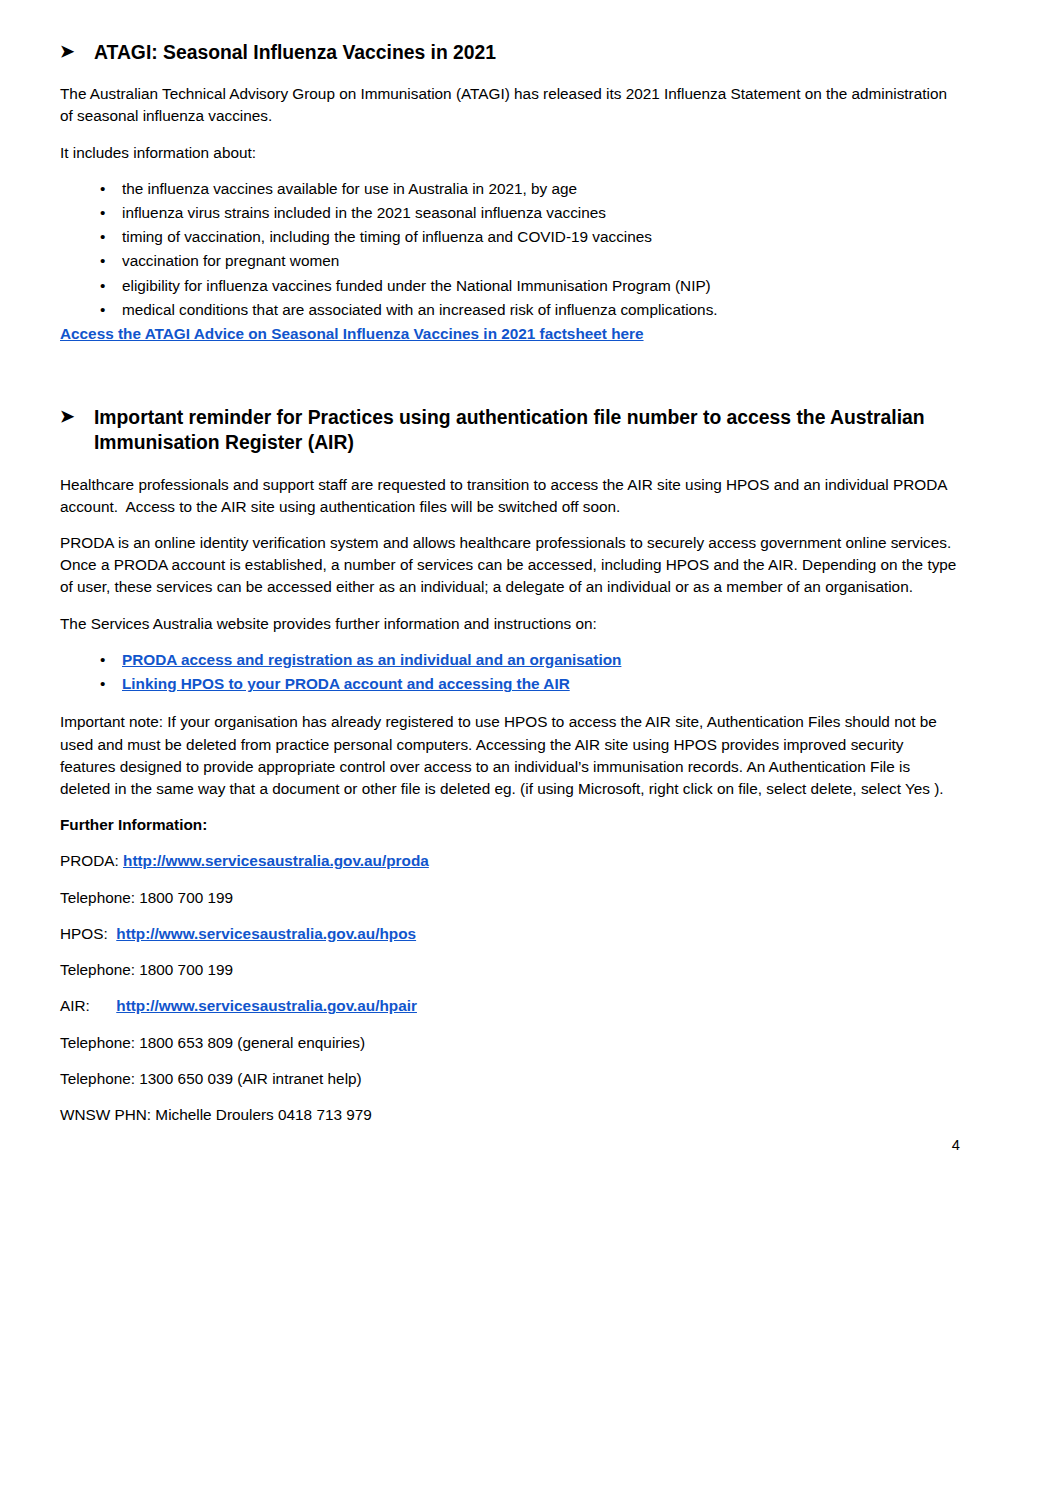ATAGI: Seasonal Influenza Vaccines in 2021
The Australian Technical Advisory Group on Immunisation (ATAGI) has released its 2021 Influenza Statement on the administration of seasonal influenza vaccines.
It includes information about:
the influenza vaccines available for use in Australia in 2021, by age
influenza virus strains included in the 2021 seasonal influenza vaccines
timing of vaccination, including the timing of influenza and COVID-19 vaccines
vaccination for pregnant women
eligibility for influenza vaccines funded under the National Immunisation Program (NIP)
medical conditions that are associated with an increased risk of influenza complications.
Access the ATAGI Advice on Seasonal Influenza Vaccines in 2021 factsheet here
Important reminder for Practices using authentication file number to access the Australian Immunisation Register (AIR)
Healthcare professionals and support staff are requested to transition to access the AIR site using HPOS and an individual PRODA account. Access to the AIR site using authentication files will be switched off soon.
PRODA is an online identity verification system and allows healthcare professionals to securely access government online services. Once a PRODA account is established, a number of services can be accessed, including HPOS and the AIR. Depending on the type of user, these services can be accessed either as an individual; a delegate of an individual or as a member of an organisation.
The Services Australia website provides further information and instructions on:
PRODA access and registration as an individual and an organisation
Linking HPOS to your PRODA account and accessing the AIR
Important note: If your organisation has already registered to use HPOS to access the AIR site, Authentication Files should not be used and must be deleted from practice personal computers. Accessing the AIR site using HPOS provides improved security features designed to provide appropriate control over access to an individual’s immunisation records. An Authentication File is deleted in the same way that a document or other file is deleted eg. (if using Microsoft, right click on file, select delete, select Yes ).
Further Information:
PRODA: http://www.servicesaustralia.gov.au/proda
Telephone: 1800 700 199
HPOS: http://www.servicesaustralia.gov.au/hpos
Telephone: 1800 700 199
AIR: http://www.servicesaustralia.gov.au/hpair
Telephone: 1800 653 809 (general enquiries)
Telephone: 1300 650 039 (AIR intranet help)
WNSW PHN: Michelle Droulers 0418 713 979
4